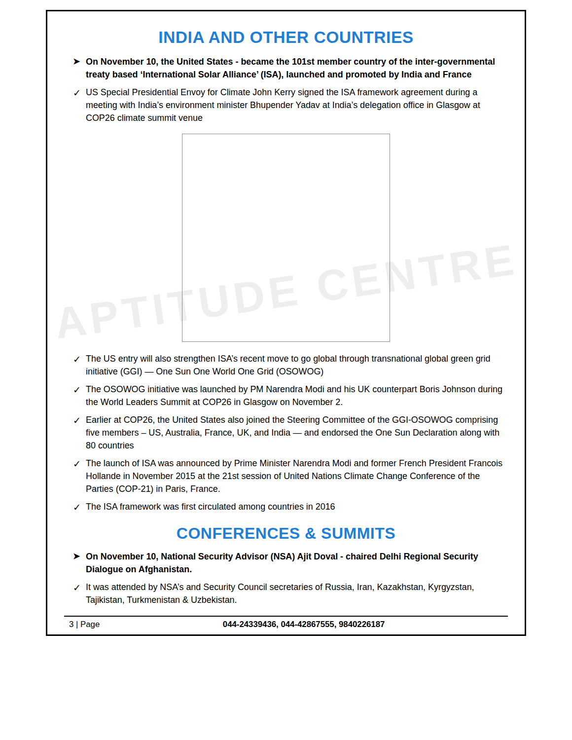APTITUDE CENTRE
INDIA AND OTHER COUNTRIES
On November 10, the United States - became the 101st member country of the inter-governmental treaty based ‘International Solar Alliance’ (ISA), launched and promoted by India and France
US Special Presidential Envoy for Climate John Kerry signed the ISA framework agreement during a meeting with India’s environment minister Bhupender Yadav at India’s delegation office in Glasgow at COP26 climate summit venue
The US entry will also strengthen ISA’s recent move to go global through transnational global green grid initiative (GGI) — One Sun One World One Grid (OSOWOG)
The OSOWOG initiative was launched by PM Narendra Modi and his UK counterpart Boris Johnson during the World Leaders Summit at COP26 in Glasgow on November 2.
Earlier at COP26, the United States also joined the Steering Committee of the GGI-OSOWOG comprising five members – US, Australia, France, UK, and India — and endorsed the One Sun Declaration along with 80 countries
The launch of ISA was announced by Prime Minister Narendra Modi and former French President Francois Hollande in November 2015 at the 21st session of United Nations Climate Change Conference of the Parties (COP-21) in Paris, France.
The ISA framework was first circulated among countries in 2016
CONFERENCES & SUMMITS
On November 10, National Security Advisor (NSA) Ajit Doval - chaired Delhi Regional Security Dialogue on Afghanistan.
It was attended by NSA’s and Security Council secretaries of Russia, Iran, Kazakhstan, Kyrgyzstan, Tajikistan, Turkmenistan & Uzbekistan.
3 | Page 044-24339436, 044-42867555, 9840226187